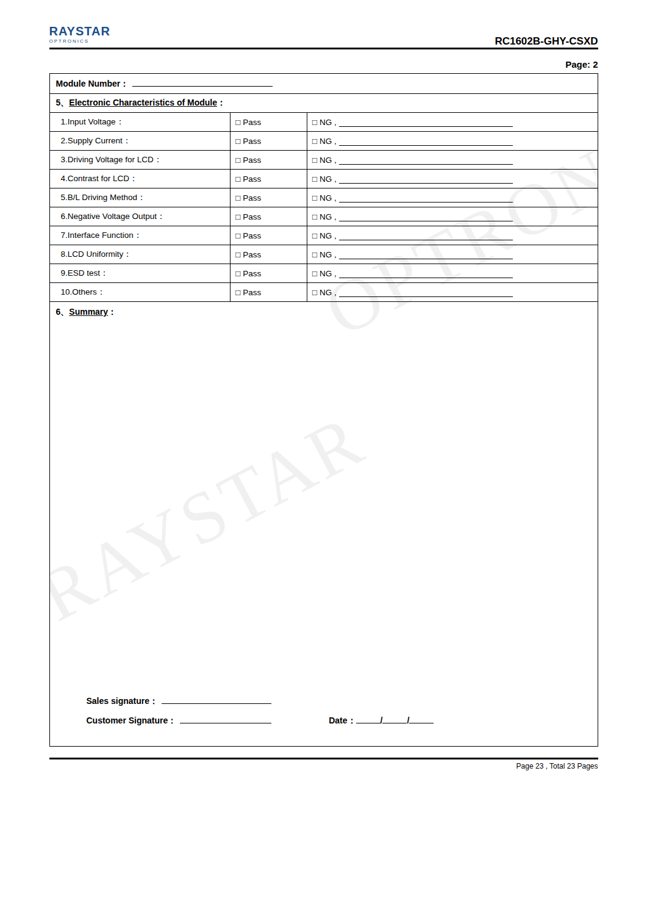OPTRONICS RAYSTAR
RAYSTAR
OPTRONICS
RC1602B-GHY-CSXD
Page: 2
Module Number：
5、Electronic Characteristics of Module：
| 1.Input Voltage： | □ Pass | □ NG , |
| 2.Supply Current： | □ Pass | □ NG , |
| 3.Driving Voltage for LCD： | □ Pass | □ NG , |
| 4.Contrast for LCD： | □ Pass | □ NG , |
| 5.B/L Driving Method： | □ Pass | □ NG , |
| 6.Negative Voltage Output： | □ Pass | □ NG , |
| 7.Interface Function： | □ Pass | □ NG , |
| 8.LCD Uniformity： | □ Pass | □ NG , |
| 9.ESD test： | □ Pass | □ NG , |
| 10.Others： | □ Pass | □ NG , |
6、Summary：
Sales signature：
Customer Signature： Date： / /
Page 23 , Total 23 Pages